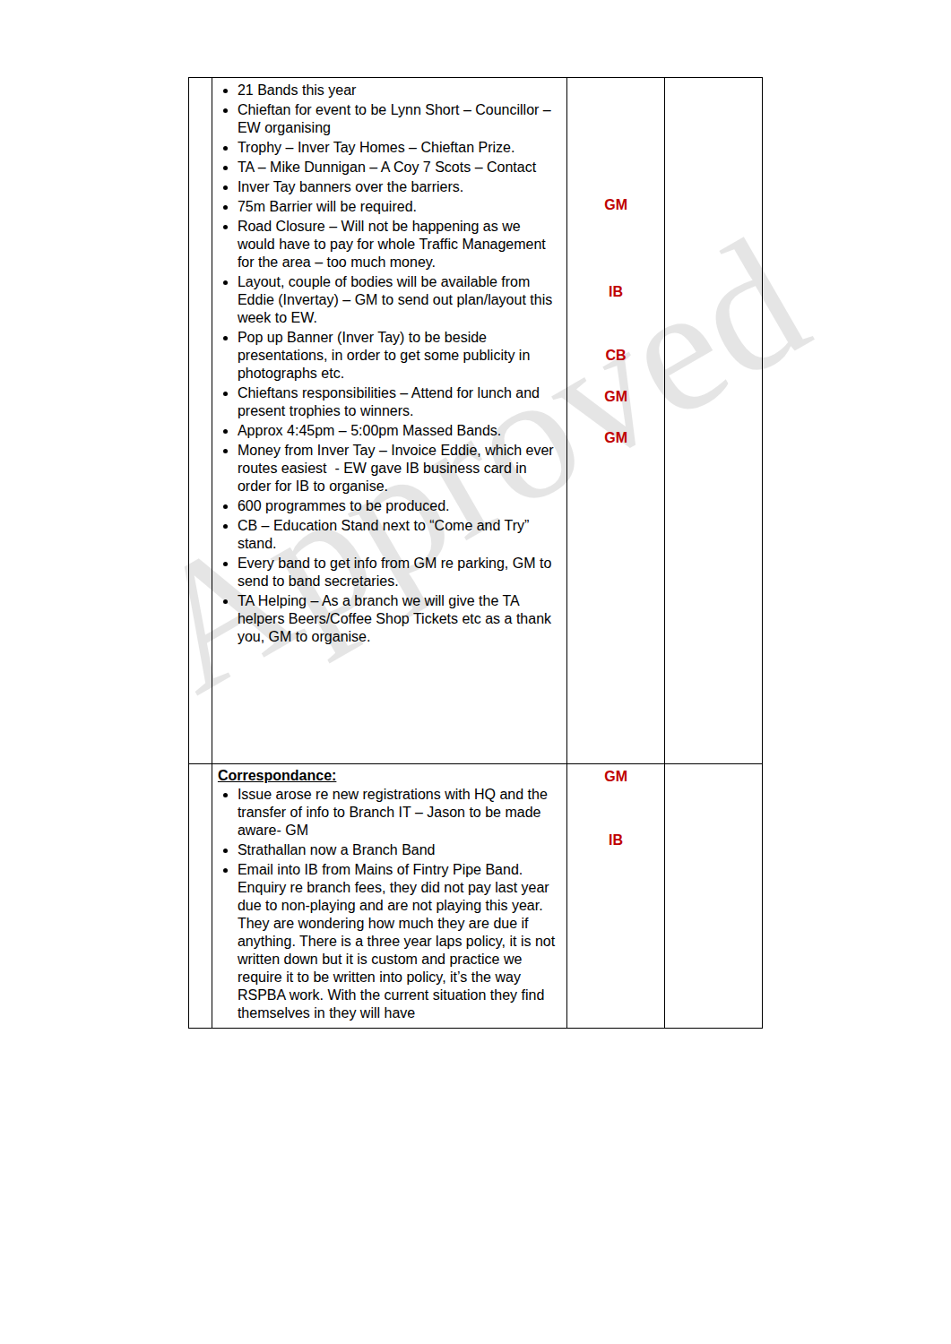Approved
| | 21 Bands this year Chieftan for event to be Lynn Short – Councillor – EW organising Trophy – Inver Tay Homes – Chieftan Prize. TA – Mike Dunnigan – A Coy 7 Scots – Contact Inver Tay banners over the barriers. 75m Barrier will be required. Road Closure – Will not be happening as we would have to pay for whole Traffic Management for the area – too much money. Layout, couple of bodies will be available from Eddie (Invertay) – GM to send out plan/layout this week to EW. Pop up Banner (Inver Tay) to be beside presentations, in order to get some publicity in photographs etc. Chieftans responsibilities – Attend for lunch and present trophies to winners. Approx 4:45pm – 5:00pm Massed Bands. Money from Inver Tay – Invoice Eddie, which ever routes easiest - EW gave IB business card in order for IB to organise. 600 programmes to be produced. CB – Education Stand next to “Come and Try” stand. Every band to get info from GM re parking, GM to send to band secretaries. TA Helping – As a branch we will give the TA helpers Beers/Coffee Shop Tickets etc as a thank you, GM to organise. | GM IB CB GM GM | |
| | Correspondance: Issue arose re new registrations with HQ and the transfer of info to Branch IT – Jason to be made aware- GM Strathallan now a Branch Band Email into IB from Mains of Fintry Pipe Band. Enquiry re branch fees, they did not pay last year due to non-playing and are not playing this year. They are wondering how much they are due if anything. There is a three year laps policy, it is not written down but it is custom and practice we require it to be written into policy, it’s the way RSPBA work. With the current situation they find themselves in they will have | GM IB | |